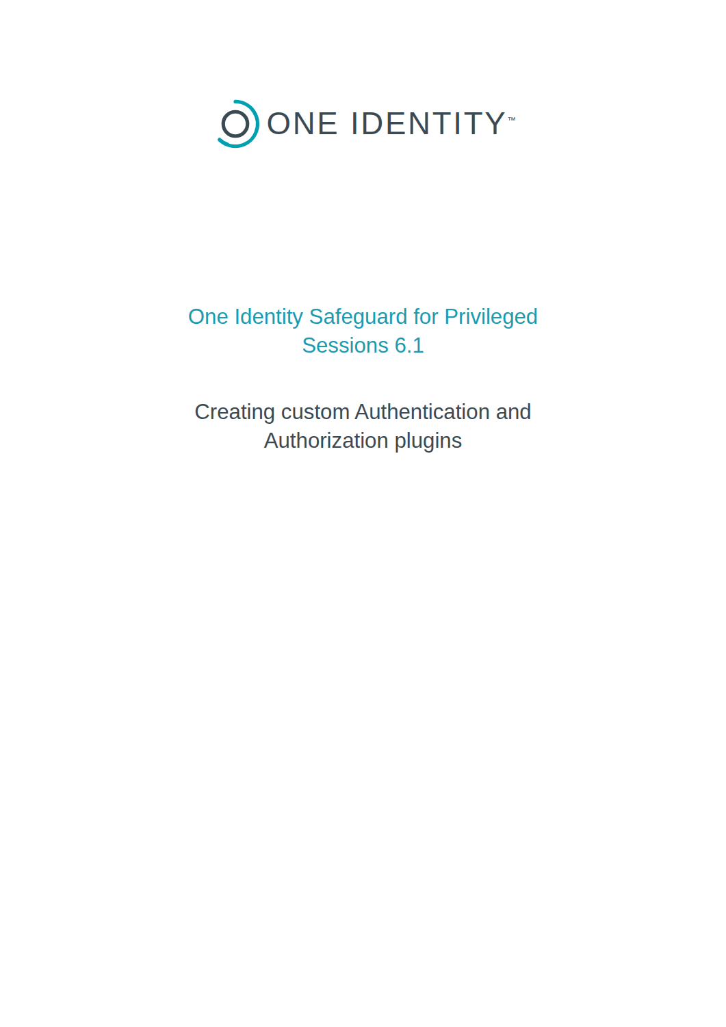ONE IDENTITY™
One Identity Safeguard for Privileged Sessions 6.1
Creating custom Authentication and Authorization plugins